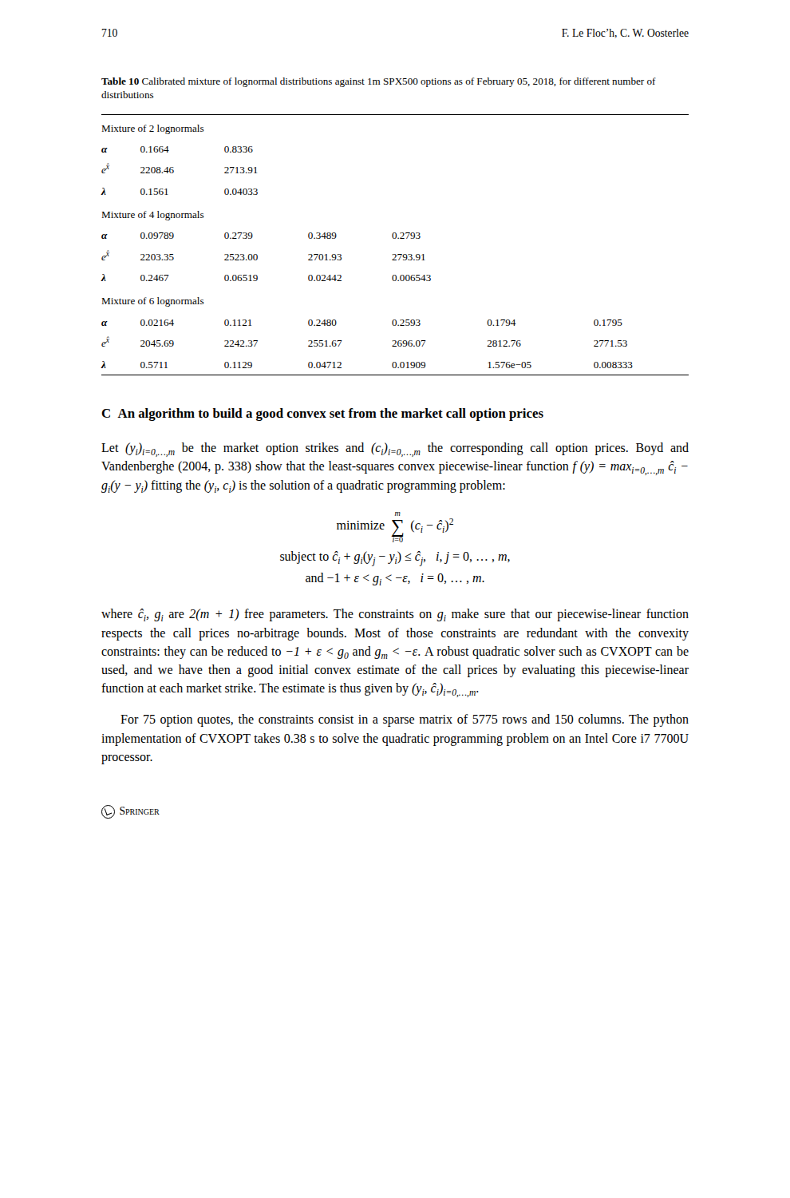710 F. Le Floc’h, C. W. Oosterlee
Table 10 Calibrated mixture of lognormal distributions against 1m SPX500 options as of February 05, 2018, for different number of distributions
| Mixture of 2 lognormals |
| α | 0.1664 | 0.8336 | | | | |
| e x̂ | 2208.46 | 2713.91 | | | | |
| λ | 0.1561 | 0.04033 | | | | |
| Mixture of 4 lognormals |
| α | 0.09789 | 0.2739 | 0.3489 | 0.2793 | | |
| e x̂ | 2203.35 | 2523.00 | 2701.93 | 2793.91 | | |
| λ | 0.2467 | 0.06519 | 0.02442 | 0.006543 | | |
| Mixture of 6 lognormals |
| α | 0.02164 | 0.1121 | 0.2480 | 0.2593 | 0.1794 | 0.1795 |
| e x̂ | 2045.69 | 2242.37 | 2551.67 | 2696.07 | 2812.76 | 2771.53 |
| λ | 0.5711 | 0.1129 | 0.04712 | 0.01909 | 1.576e−05 | 0.008333 |
CAn algorithm to build a good convex set from the market call option prices
Let (yi)i=0,…,m be the market option strikes and (ci)i=0,…,m the corresponding call option prices. Boyd and Vandenberghe (2004, p. 338) show that the least-squares convex piecewise-linear function f (y) = maxi=0,…,m ĉi − gi(y − yi) fitting the (yi, ci) is the solution of a quadratic programming problem:
minimize m ∑ i=0 (ci − ĉi)2 subject to ĉi + gi(yj − yi) ≤ ĉj, i, j = 0, … , m, and −1 + ε < gi < −ε, i = 0, … , m.
where ĉi, gi are 2(m + 1) free parameters. The constraints on gi make sure that our piecewise-linear function respects the call prices no-arbitrage bounds. Most of those constraints are redundant with the convexity constraints: they can be reduced to −1 + ε < g0 and gm < −ε. A robust quadratic solver such as CVXOPT can be used, and we have then a good initial convex estimate of the call prices by evaluating this piecewise-linear function at each market strike. The estimate is thus given by (yi, ĉi)i=0,…,m.
For 75 option quotes, the constraints consist in a sparse matrix of 5775 rows and 150 columns. The python implementation of CVXOPT takes 0.38 s to solve the quadratic programming problem on an Intel Core i7 7700U processor.
Springer